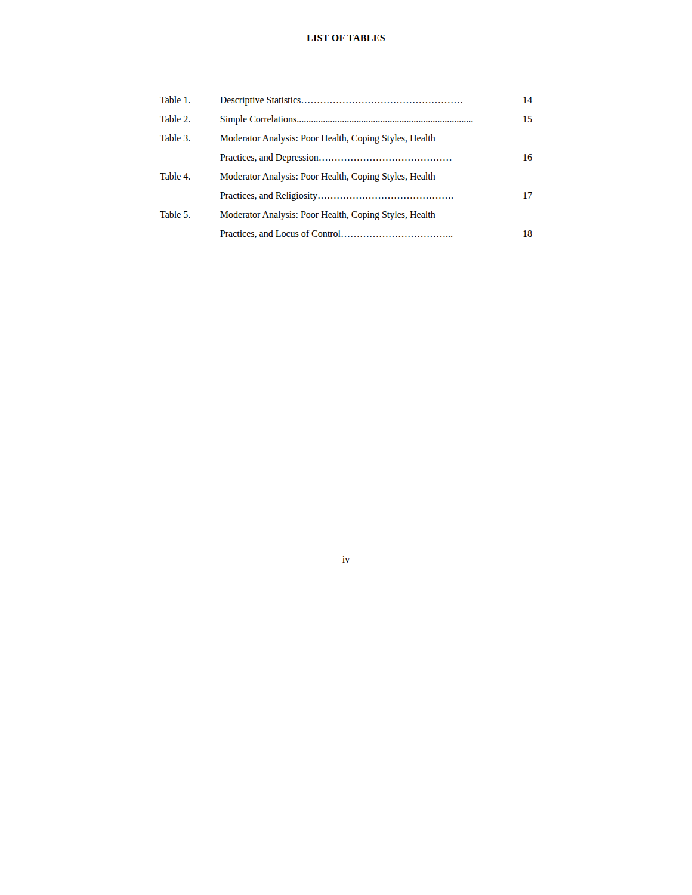LIST OF TABLES
| Table 1. | Descriptive Statistics…………………………………………… | 14 |
| Table 2. | Simple Correlations .......................................................................... | 15 |
| Table 3. | Moderator Analysis: Poor Health, Coping Styles, Health | |
| | Practices, and Depression…………………………………… | 16 |
| Table 4. | Moderator Analysis: Poor Health, Coping Styles, Health | |
| | Practices, and Religiosity……………………………………. | 17 |
| Table 5. | Moderator Analysis: Poor Health, Coping Styles, Health | |
| | Practices, and Locus of Control……………………………... | 18 |
iv